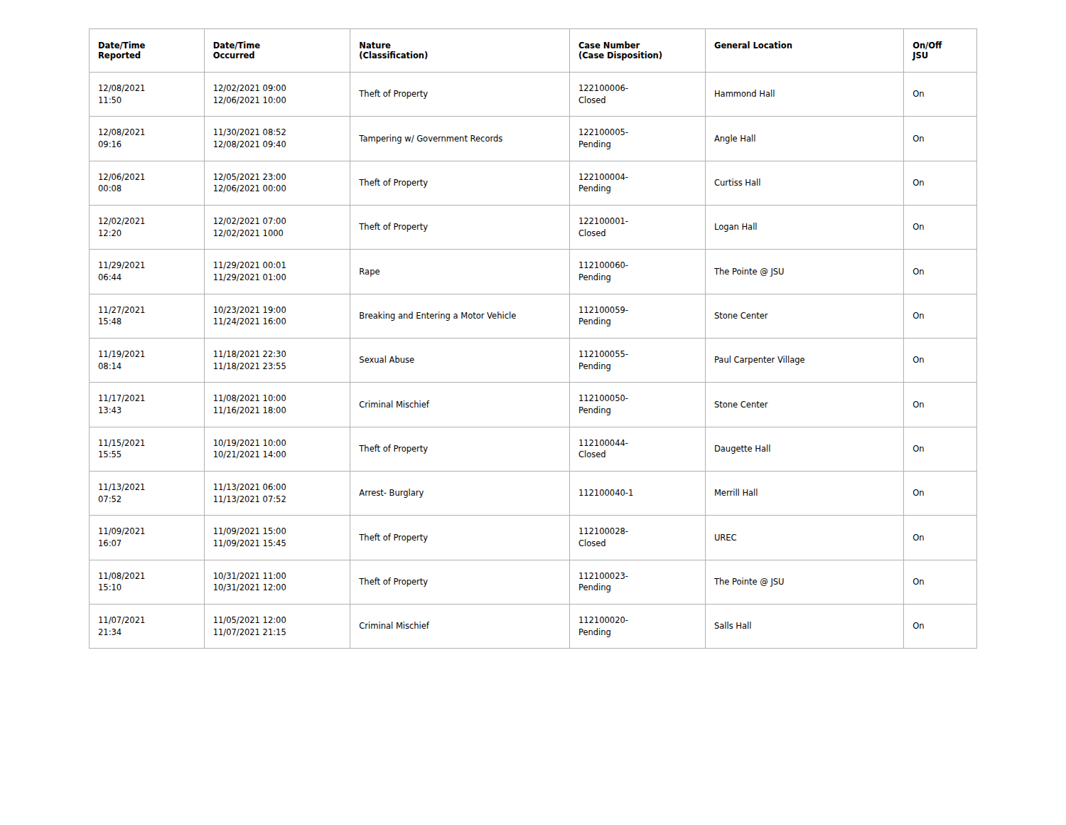| Date/Time Reported | Date/Time Occurred | Nature (Classification) | Case Number (Case Disposition) | General Location | On/Off JSU |
| --- | --- | --- | --- | --- | --- |
| 12/08/2021 11:50 | 12/02/2021 09:00 12/06/2021 10:00 | Theft of Property | 122100006- Closed | Hammond Hall | On |
| 12/08/2021 09:16 | 11/30/2021 08:52 12/08/2021 09:40 | Tampering w/ Government Records | 122100005- Pending | Angle Hall | On |
| 12/06/2021 00:08 | 12/05/2021 23:00 12/06/2021 00:00 | Theft of Property | 122100004- Pending | Curtiss Hall | On |
| 12/02/2021 12:20 | 12/02/2021 07:00 12/02/2021 1000 | Theft of Property | 122100001- Closed | Logan Hall | On |
| 11/29/2021 06:44 | 11/29/2021 00:01 11/29/2021 01:00 | Rape | 112100060- Pending | The Pointe @ JSU | On |
| 11/27/2021 15:48 | 10/23/2021 19:00 11/24/2021 16:00 | Breaking and Entering a Motor Vehicle | 112100059- Pending | Stone Center | On |
| 11/19/2021 08:14 | 11/18/2021 22:30 11/18/2021 23:55 | Sexual Abuse | 112100055- Pending | Paul Carpenter Village | On |
| 11/17/2021 13:43 | 11/08/2021 10:00 11/16/2021 18:00 | Criminal Mischief | 112100050- Pending | Stone Center | On |
| 11/15/2021 15:55 | 10/19/2021 10:00 10/21/2021 14:00 | Theft of Property | 112100044- Closed | Daugette Hall | On |
| 11/13/2021 07:52 | 11/13/2021 06:00 11/13/2021 07:52 | Arrest- Burglary | 112100040-1 | Merrill Hall | On |
| 11/09/2021 16:07 | 11/09/2021 15:00 11/09/2021 15:45 | Theft of Property | 112100028- Closed | UREC | On |
| 11/08/2021 15:10 | 10/31/2021 11:00 10/31/2021 12:00 | Theft of Property | 112100023- Pending | The Pointe @ JSU | On |
| 11/07/2021 21:34 | 11/05/2021 12:00 11/07/2021 21:15 | Criminal Mischief | 112100020- Pending | Salls Hall | On |